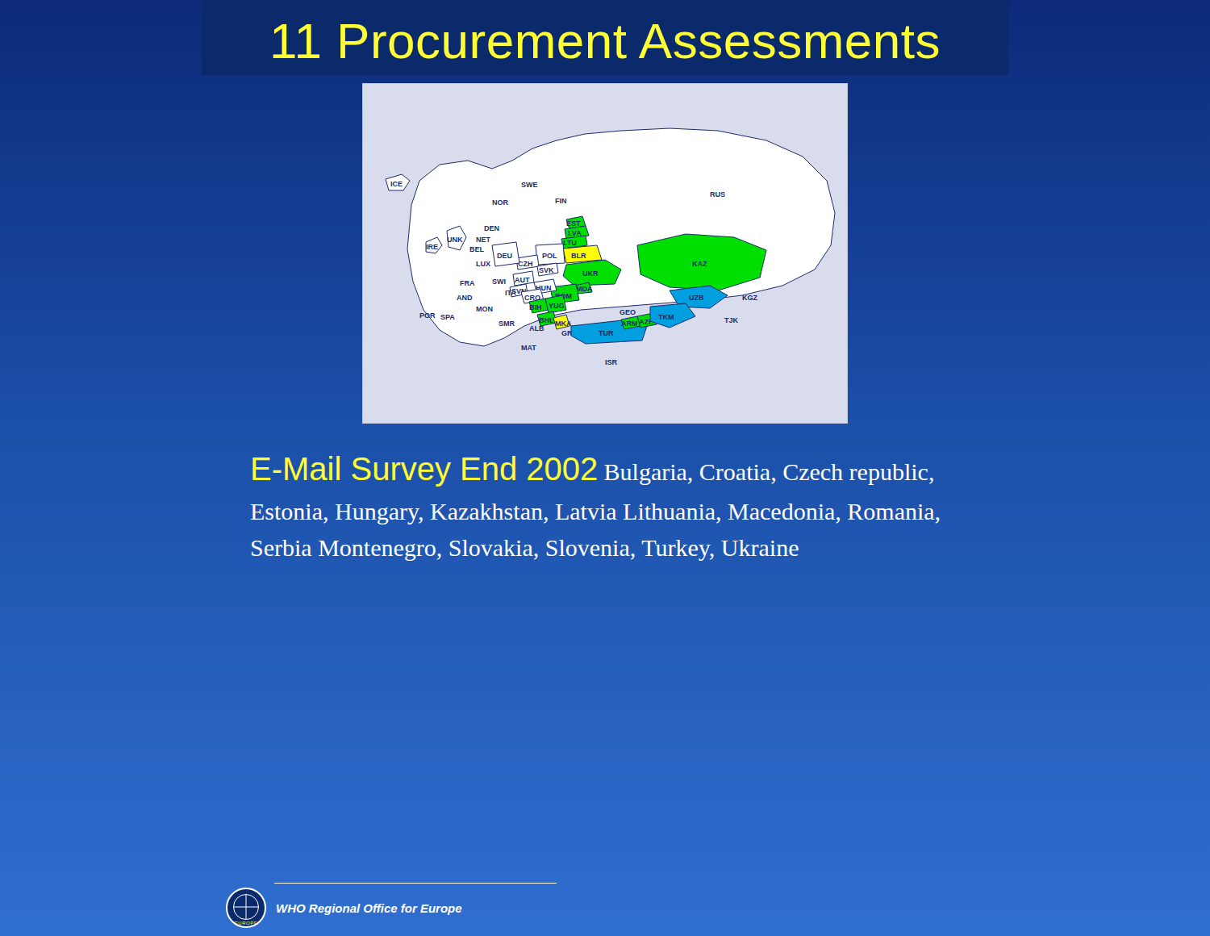11 Procurement Assessments
ICE IRE UNK SWE NOR FIN DEN RUS EST LVA LTU BLR POL UKR MDA ROM HUN CZH SVK AUT SVN CRO DEU NET BEL LUX FRA SWI ITA BIH YUG BHL MKA ALB GRE SPA POR AND MON SMR MAT TUR ISR GEO ARM AZE KAZ UZB TKM KGZ TJK
E-Mail Survey End 2002 Bulgaria, Croatia, Czech republic, Estonia, Hungary, Kazakhstan, Latvia Lithuania, Macedonia, Romania, Serbia Montenegro, Slovakia, Slovenia, Turkey, Ukraine
EUROPE
WHO Regional Office for Europe